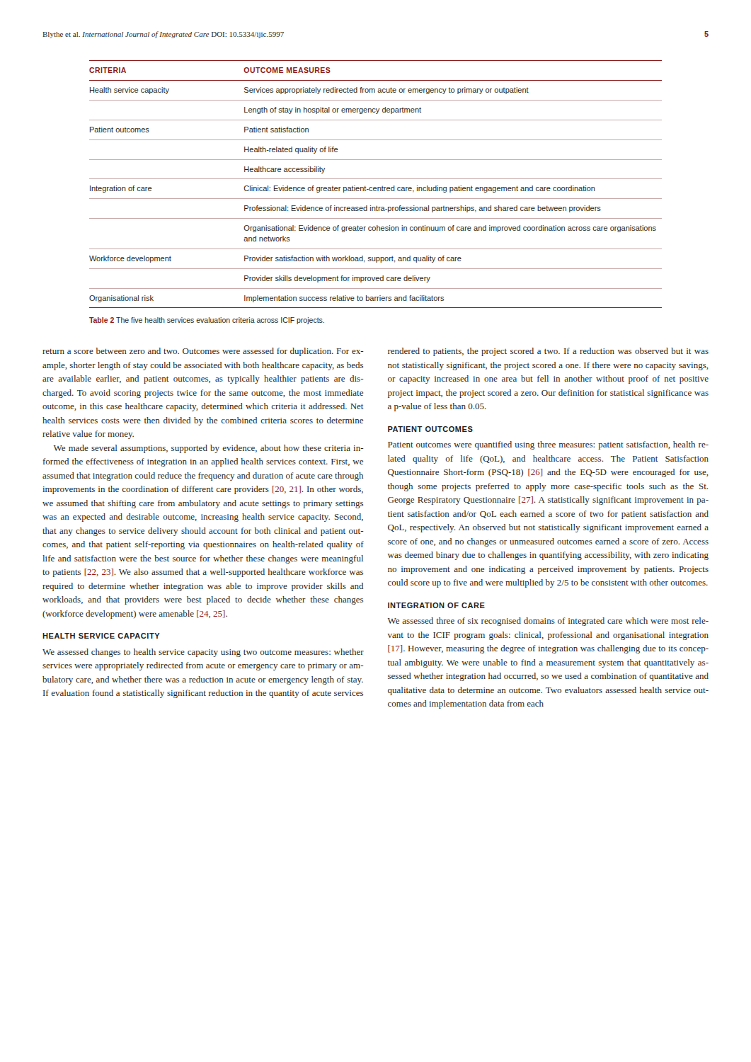Blythe et al. International Journal of Integrated Care DOI: 10.5334/ijic.5997
5
| Criteria | Outcome measures |
| --- | --- |
| Health service capacity | Services appropriately redirected from acute or emergency to primary or outpatient |
| | Length of stay in hospital or emergency department |
| Patient outcomes | Patient satisfaction |
| | Health-related quality of life |
| | Healthcare accessibility |
| Integration of care | Clinical: Evidence of greater patient-centred care, including patient engagement and care coordination |
| | Professional: Evidence of increased intra-professional partnerships, and shared care between providers |
| | Organisational: Evidence of greater cohesion in continuum of care and improved coordination across care organisations and networks |
| Workforce development | Provider satisfaction with workload, support, and quality of care |
| | Provider skills development for improved care delivery |
| Organisational risk | Implementation success relative to barriers and facilitators |
Table 2 The five health services evaluation criteria across ICIF projects.
return a score between zero and two. Outcomes were assessed for duplication. For example, shorter length of stay could be associated with both healthcare capacity, as beds are available earlier, and patient outcomes, as typically healthier patients are discharged. To avoid scoring projects twice for the same outcome, the most immediate outcome, in this case healthcare capacity, determined which criteria it addressed. Net health services costs were then divided by the combined criteria scores to determine relative value for money.
We made several assumptions, supported by evidence, about how these criteria informed the effectiveness of integration in an applied health services context. First, we assumed that integration could reduce the frequency and duration of acute care through improvements in the coordination of different care providers [20, 21]. In other words, we assumed that shifting care from ambulatory and acute settings to primary settings was an expected and desirable outcome, increasing health service capacity. Second, that any changes to service delivery should account for both clinical and patient outcomes, and that patient self-reporting via questionnaires on health-related quality of life and satisfaction were the best source for whether these changes were meaningful to patients [22, 23]. We also assumed that a well-supported healthcare workforce was required to determine whether integration was able to improve provider skills and workloads, and that providers were best placed to decide whether these changes (workforce development) were amenable [24, 25].
Health service capacity
We assessed changes to health service capacity using two outcome measures: whether services were appropriately redirected from acute or emergency care to primary or ambulatory care, and whether there was a reduction in acute or emergency length of stay. If evaluation found a statistically significant reduction in the quantity of acute services rendered to patients, the project scored a two. If a reduction was observed but it was not statistically significant, the project scored a one. If there were no capacity savings, or capacity increased in one area but fell in another without proof of net positive project impact, the project scored a zero. Our definition for statistical significance was a p-value of less than 0.05.
Patient outcomes
Patient outcomes were quantified using three measures: patient satisfaction, health related quality of life (QoL), and healthcare access. The Patient Satisfaction Questionnaire Short-form (PSQ-18) [26] and the EQ-5D were encouraged for use, though some projects preferred to apply more case-specific tools such as the St. George Respiratory Questionnaire [27]. A statistically significant improvement in patient satisfaction and/or QoL each earned a score of two for patient satisfaction and QoL, respectively. An observed but not statistically significant improvement earned a score of one, and no changes or unmeasured outcomes earned a score of zero. Access was deemed binary due to challenges in quantifying accessibility, with zero indicating no improvement and one indicating a perceived improvement by patients. Projects could score up to five and were multiplied by 2/5 to be consistent with other outcomes.
Integration of care
We assessed three of six recognised domains of integrated care which were most relevant to the ICIF program goals: clinical, professional and organisational integration [17]. However, measuring the degree of integration was challenging due to its conceptual ambiguity. We were unable to find a measurement system that quantitatively assessed whether integration had occurred, so we used a combination of quantitative and qualitative data to determine an outcome. Two evaluators assessed health service outcomes and implementation data from each